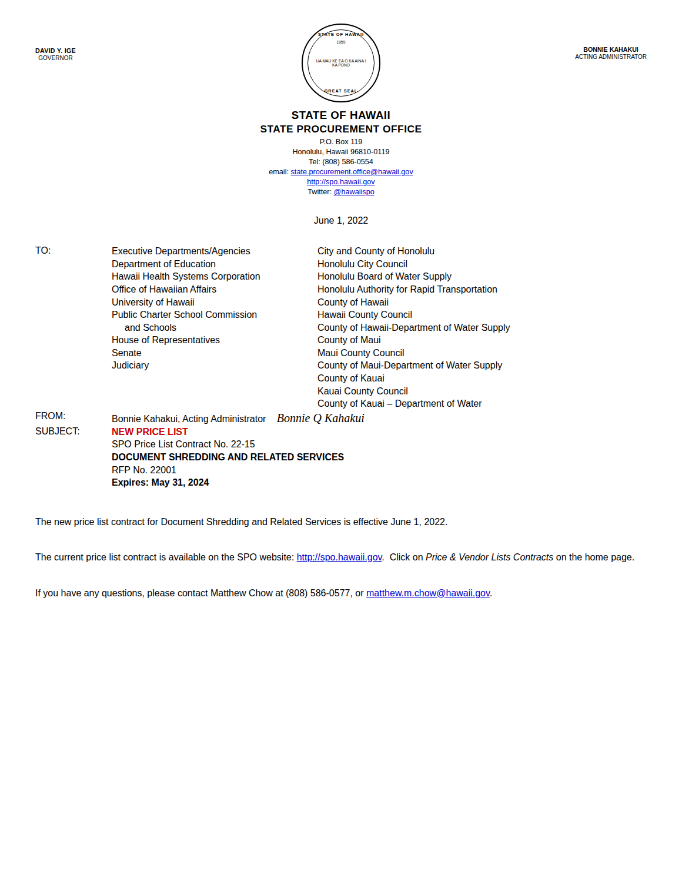DAVID Y. IGE
GOVERNOR
BONNIE KAHAKUI
ACTING ADMINISTRATOR
STATE OF HAWAII
1959
UA MAU KE EA O KA AINA I KA PONO
GREAT SEAL
STATE OF HAWAII
STATE PROCUREMENT OFFICE
P.O. Box 119
Honolulu, Hawaii 96810-0119
Tel: (808) 586-0554
email: state.procurement.office@hawaii.gov
http://spo.hawaii.gov
Twitter: @hawaiispo
June 1, 2022
| TO: | Executive Departments/Agencies Department of Education Hawaii Health Systems Corporation Office of Hawaiian Affairs University of Hawaii Public Charter School Commission and Schools House of Representatives Senate Judiciary | City and County of Honolulu Honolulu City Council Honolulu Board of Water Supply Honolulu Authority for Rapid Transportation County of Hawaii Hawaii County Council County of Hawaii-Department of Water Supply County of Maui Maui County Council County of Maui-Department of Water Supply County of Kauai Kauai County Council County of Kauai – Department of Water |
| FROM: | Bonnie Kahakui, Acting Administrator Bonnie Q Kahakui |
| SUBJECT: | NEW PRICE LIST SPO Price List Contract No. 22-15 DOCUMENT SHREDDING AND RELATED SERVICES RFP No. 22001 Expires: May 31, 2024 |
The new price list contract for Document Shredding and Related Services is effective June 1, 2022.
The current price list contract is available on the SPO website: http://spo.hawaii.gov. Click on Price & Vendor Lists Contracts on the home page.
If you have any questions, please contact Matthew Chow at (808) 586-0577, or matthew.m.chow@hawaii.gov.